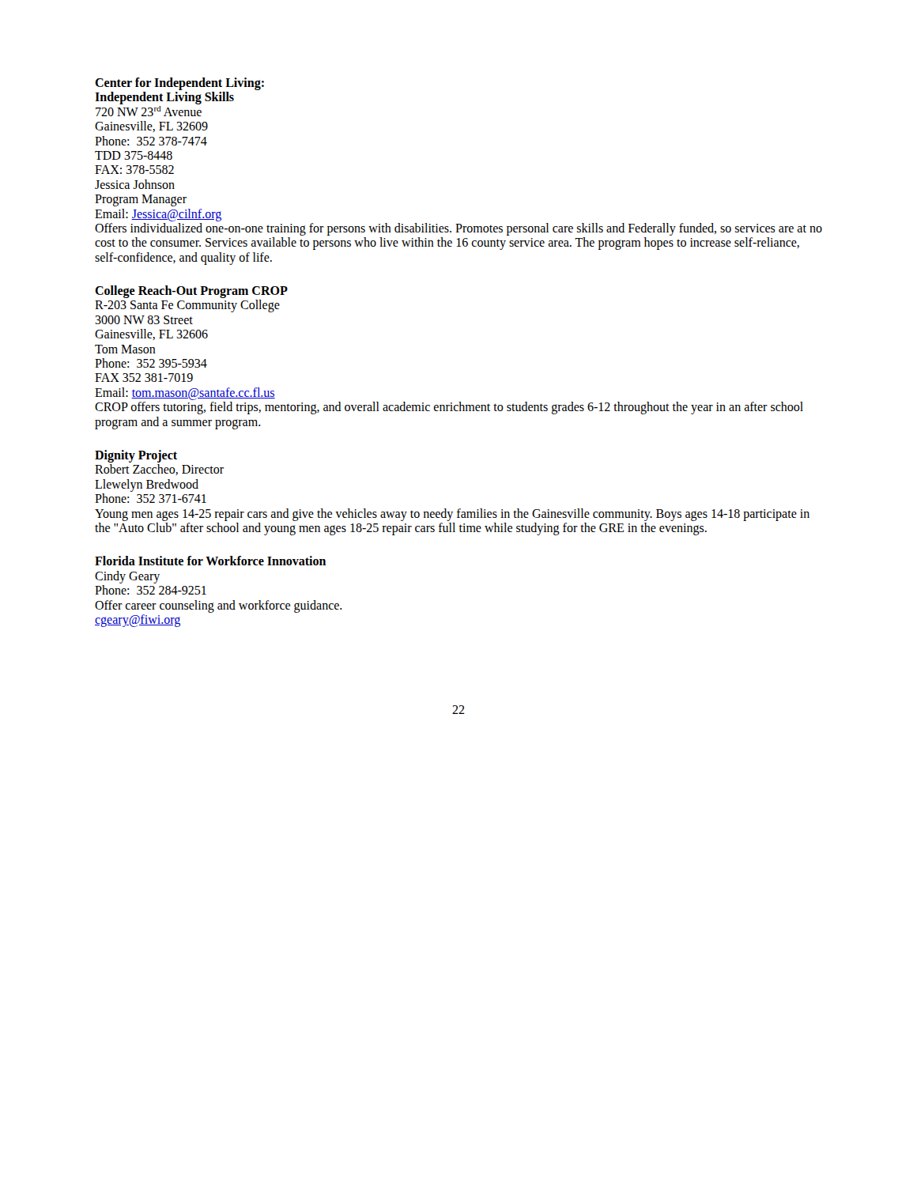Center for Independent Living:
Independent Living Skills
720 NW 23rd Avenue
Gainesville, FL 32609
Phone: 352 378-7474
TDD 375-8448
FAX: 378-5582
Jessica Johnson
Program Manager
Email: Jessica@cilnf.org
Offers individualized one-on-one training for persons with disabilities. Promotes personal care skills and Federally funded, so services are at no cost to the consumer. Services available to persons who live within the 16 county service area. The program hopes to increase self-reliance, self-confidence, and quality of life.
College Reach-Out Program CROP
R-203 Santa Fe Community College
3000 NW 83 Street
Gainesville, FL 32606
Tom Mason
Phone: 352 395-5934
FAX 352 381-7019
Email: tom.mason@santafe.cc.fl.us
CROP offers tutoring, field trips, mentoring, and overall academic enrichment to students grades 6-12 throughout the year in an after school program and a summer program.
Dignity Project
Robert Zaccheo, Director
Llewelyn Bredwood
Phone: 352 371-6741
Young men ages 14-25 repair cars and give the vehicles away to needy families in the Gainesville community. Boys ages 14-18 participate in the "Auto Club" after school and young men ages 18-25 repair cars full time while studying for the GRE in the evenings.
Florida Institute for Workforce Innovation
Cindy Geary
Phone: 352 284-9251
Offer career counseling and workforce guidance.
cgeary@fiwi.org
22